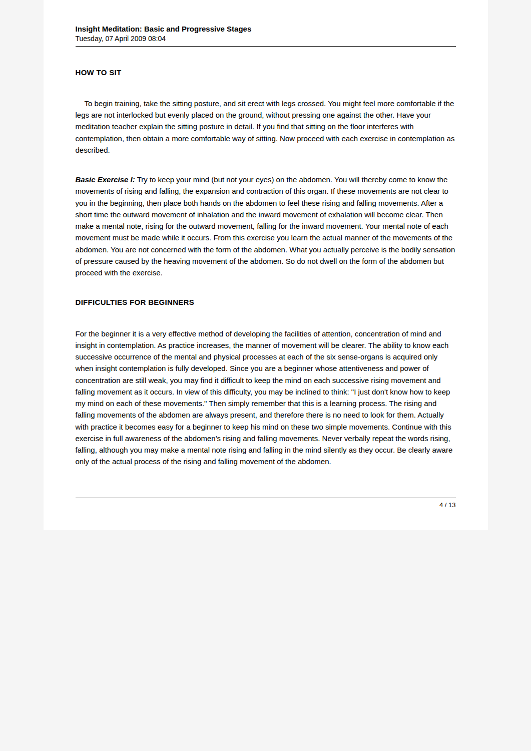Insight Meditation: Basic and Progressive Stages
Tuesday, 07 April 2009 08:04
HOW TO SIT
To begin training, take the sitting posture, and sit erect with legs crossed. You might feel more comfortable if the legs are not interlocked but evenly placed on the ground, without pressing one against the other. Have your meditation teacher explain the sitting posture in detail. If you find that sitting on the floor interferes with contemplation, then obtain a more comfortable way of sitting. Now proceed with each exercise in contemplation as described.
Basic Exercise I: Try to keep your mind (but not your eyes) on the abdomen. You will thereby come to know the movements of rising and falling, the expansion and contraction of this organ. If these movements are not clear to you in the beginning, then place both hands on the abdomen to feel these rising and falling movements. After a short time the outward movement of inhalation and the inward movement of exhalation will become clear. Then make a mental note, rising for the outward movement, falling for the inward movement. Your mental note of each movement must be made while it occurs. From this exercise you learn the actual manner of the movements of the abdomen. You are not concerned with the form of the abdomen. What you actually perceive is the bodily sensation of pressure caused by the heaving movement of the abdomen. So do not dwell on the form of the abdomen but proceed with the exercise.
DIFFICULTIES FOR BEGINNERS
For the beginner it is a very effective method of developing the facilities of attention, concentration of mind and insight in contemplation. As practice increases, the manner of movement will be clearer. The ability to know each successive occurrence of the mental and physical processes at each of the six sense-organs is acquired only when insight contemplation is fully developed. Since you are a beginner whose attentiveness and power of concentration are still weak, you may find it difficult to keep the mind on each successive rising movement and falling movement as it occurs. In view of this difficulty, you may be inclined to think: "I just don't know how to keep my mind on each of these movements." Then simply remember that this is a learning process. The rising and falling movements of the abdomen are always present, and therefore there is no need to look for them. Actually with practice it becomes easy for a beginner to keep his mind on these two simple movements. Continue with this exercise in full awareness of the abdomen's rising and falling movements. Never verbally repeat the words rising, falling, although you may make a mental note rising and falling in the mind silently as they occur. Be clearly aware only of the actual process of the rising and falling movement of the abdomen.
4 / 13